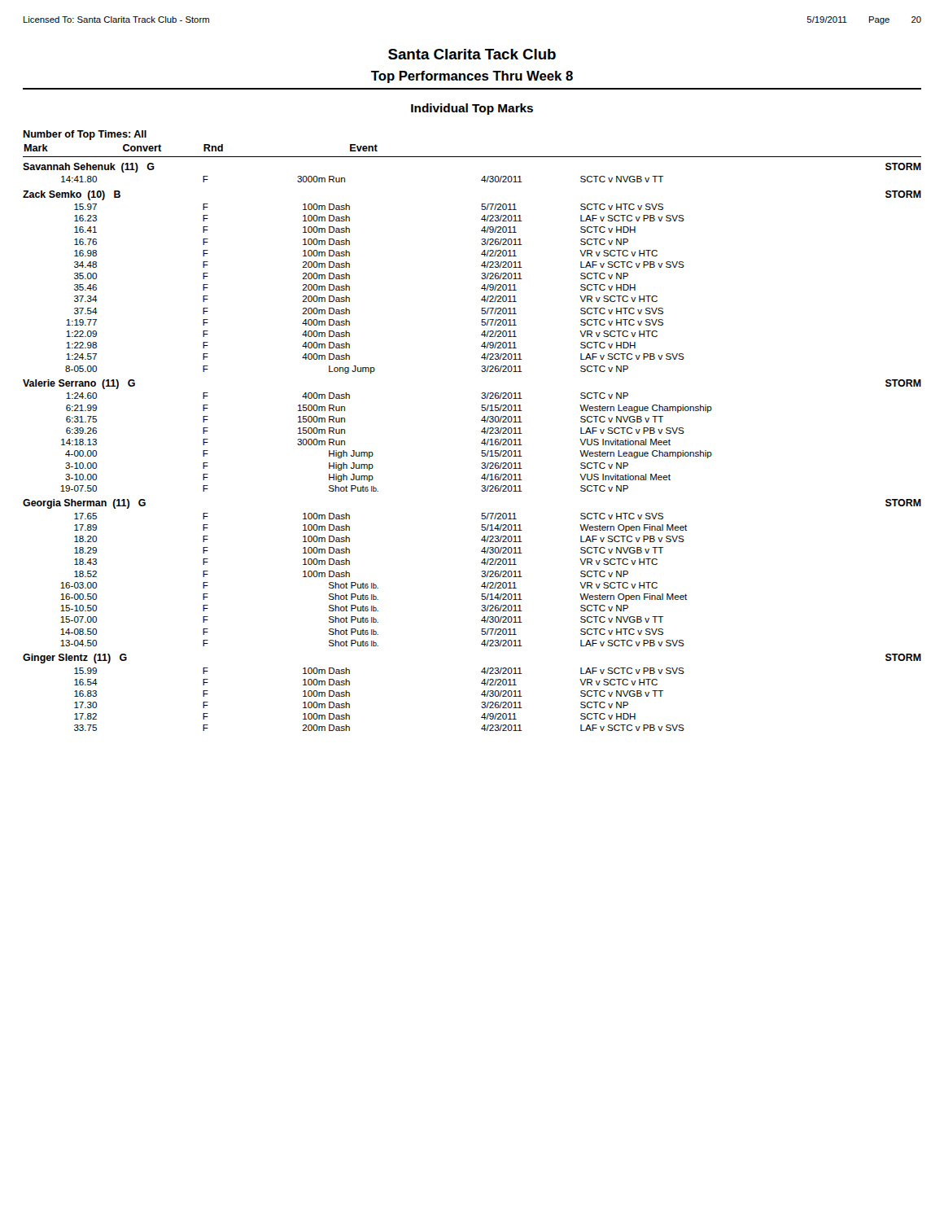Licensed To: Santa Clarita Track Club - Storm
5/19/2011 Page 20
Santa Clarita Tack Club
Top Performances Thru Week 8
Individual Top Marks
Number of Top Times: All
| Mark | Convert | Rnd | Event | | |
| --- | --- | --- | --- | --- | --- |
| Savannah Sehenuk (11) G | STORM |
| 14:41.80 | | F | 3000m | Run | 4/30/2011 | SCTC v NVGB v TT |
| Zack Semko (10) B | STORM |
| 15.97 | | F | 100m | Dash | 5/7/2011 | SCTC v HTC v SVS |
| 16.23 | | F | 100m | Dash | 4/23/2011 | LAF v SCTC v PB v SVS |
| 16.41 | | F | 100m | Dash | 4/9/2011 | SCTC v HDH |
| 16.76 | | F | 100m | Dash | 3/26/2011 | SCTC v NP |
| 16.98 | | F | 100m | Dash | 4/2/2011 | VR v SCTC v HTC |
| 34.48 | | F | 200m | Dash | 4/23/2011 | LAF v SCTC v PB v SVS |
| 35.00 | | F | 200m | Dash | 3/26/2011 | SCTC v NP |
| 35.46 | | F | 200m | Dash | 4/9/2011 | SCTC v HDH |
| 37.34 | | F | 200m | Dash | 4/2/2011 | VR v SCTC v HTC |
| 37.54 | | F | 200m | Dash | 5/7/2011 | SCTC v HTC v SVS |
| 1:19.77 | | F | 400m | Dash | 5/7/2011 | SCTC v HTC v SVS |
| 1:22.09 | | F | 400m | Dash | 4/2/2011 | VR v SCTC v HTC |
| 1:22.98 | | F | 400m | Dash | 4/9/2011 | SCTC v HDH |
| 1:24.57 | | F | 400m | Dash | 4/23/2011 | LAF v SCTC v PB v SVS |
| 8-05.00 | | F | | Long Jump | 3/26/2011 | SCTC v NP |
| Valerie Serrano (11) G | STORM |
| 1:24.60 | | F | 400m | Dash | 3/26/2011 | SCTC v NP |
| 6:21.99 | | F | 1500m | Run | 5/15/2011 | Western League Championship |
| 6:31.75 | | F | 1500m | Run | 4/30/2011 | SCTC v NVGB v TT |
| 6:39.26 | | F | 1500m | Run | 4/23/2011 | LAF v SCTC v PB v SVS |
| 14:18.13 | | F | 3000m | Run | 4/16/2011 | VUS Invitational Meet |
| 4-00.00 | | F | | High Jump | 5/15/2011 | Western League Championship |
| 3-10.00 | | F | | High Jump | 3/26/2011 | SCTC v NP |
| 3-10.00 | | F | | High Jump | 4/16/2011 | VUS Invitational Meet |
| 19-07.50 | | F | | Shot Put 6 lb. | 3/26/2011 | SCTC v NP |
| Georgia Sherman (11) G | STORM |
| 17.65 | | F | 100m | Dash | 5/7/2011 | SCTC v HTC v SVS |
| 17.89 | | F | 100m | Dash | 5/14/2011 | Western Open Final Meet |
| 18.20 | | F | 100m | Dash | 4/23/2011 | LAF v SCTC v PB v SVS |
| 18.29 | | F | 100m | Dash | 4/30/2011 | SCTC v NVGB v TT |
| 18.43 | | F | 100m | Dash | 4/2/2011 | VR v SCTC v HTC |
| 18.52 | | F | 100m | Dash | 3/26/2011 | SCTC v NP |
| 16-03.00 | | F | | Shot Put 6 lb. | 4/2/2011 | VR v SCTC v HTC |
| 16-00.50 | | F | | Shot Put 6 lb. | 5/14/2011 | Western Open Final Meet |
| 15-10.50 | | F | | Shot Put 6 lb. | 3/26/2011 | SCTC v NP |
| 15-07.00 | | F | | Shot Put 6 lb. | 4/30/2011 | SCTC v NVGB v TT |
| 14-08.50 | | F | | Shot Put 6 lb. | 5/7/2011 | SCTC v HTC v SVS |
| 13-04.50 | | F | | Shot Put 6 lb. | 4/23/2011 | LAF v SCTC v PB v SVS |
| Ginger Slentz (11) G | STORM |
| 15.99 | | F | 100m | Dash | 4/23/2011 | LAF v SCTC v PB v SVS |
| 16.54 | | F | 100m | Dash | 4/2/2011 | VR v SCTC v HTC |
| 16.83 | | F | 100m | Dash | 4/30/2011 | SCTC v NVGB v TT |
| 17.30 | | F | 100m | Dash | 3/26/2011 | SCTC v NP |
| 17.82 | | F | 100m | Dash | 4/9/2011 | SCTC v HDH |
| 33.75 | | F | 200m | Dash | 4/23/2011 | LAF v SCTC v PB v SVS |